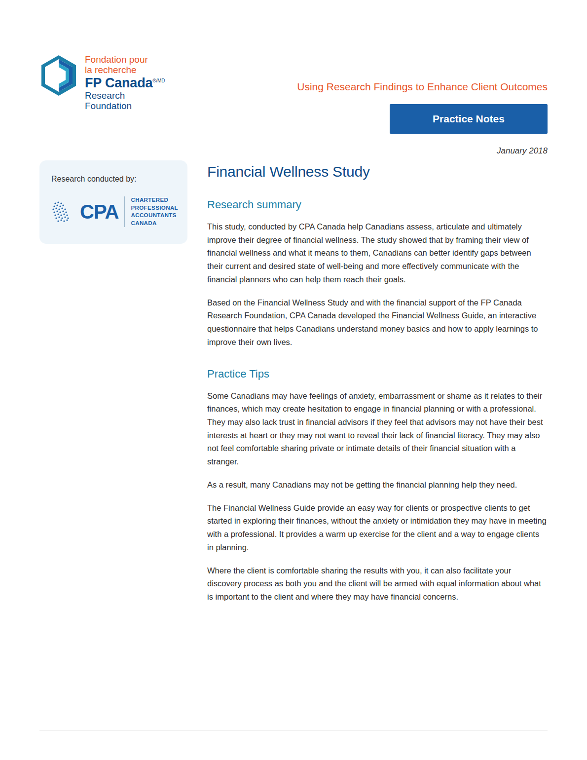Fondation pour
la recherche
FP Canada®/MD
Research
Foundation
Using Research Findings to Enhance Client Outcomes
Practice Notes
January 2018
Research conducted by:
CPA
Chartered
Professional
Accountants
Canada
Financial Wellness Study
Research summary
This study, conducted by CPA Canada help Canadians assess, articulate and ultimately improve their degree of financial wellness. The study showed that by framing their view of financial wellness and what it means to them, Canadians can better identify gaps between their current and desired state of well-being and more effectively communicate with the financial planners who can help them reach their goals.
Based on the Financial Wellness Study and with the financial support of the FP Canada Research Foundation, CPA Canada developed the Financial Wellness Guide, an interactive questionnaire that helps Canadians understand money basics and how to apply learnings to improve their own lives.
Practice Tips
Some Canadians may have feelings of anxiety, embarrassment or shame as it relates to their finances, which may create hesitation to engage in financial planning or with a professional. They may also lack trust in financial advisors if they feel that advisors may not have their best interests at heart or they may not want to reveal their lack of financial literacy. They may also not feel comfortable sharing private or intimate details of their financial situation with a stranger.
As a result, many Canadians may not be getting the financial planning help they need.
The Financial Wellness Guide provide an easy way for clients or prospective clients to get started in exploring their finances, without the anxiety or intimidation they may have in meeting with a professional. It provides a warm up exercise for the client and a way to engage clients in planning.
Where the client is comfortable sharing the results with you, it can also facilitate your discovery process as both you and the client will be armed with equal information about what is important to the client and where they may have financial concerns.